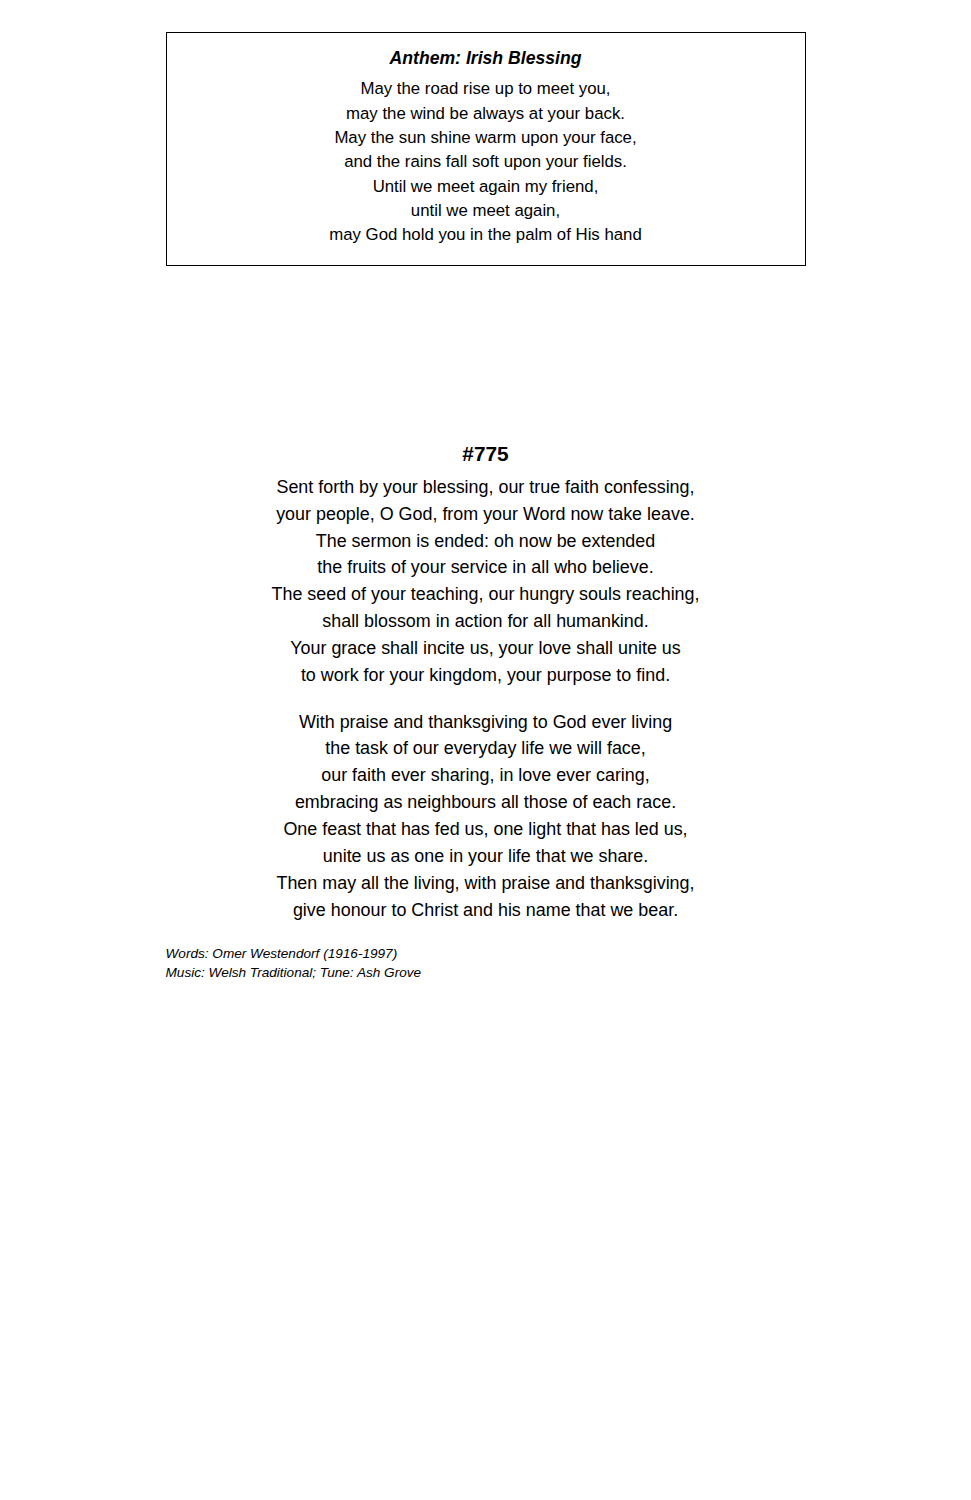Anthem: Irish Blessing
May the road rise up to meet you,
may the wind be always at your back.
May the sun shine warm upon your face,
and the rains fall soft upon your fields.
Until we meet again my friend,
until we meet again,
may God hold you in the palm of His hand
#775
Sent forth by your blessing, our true faith confessing,
your people, O God, from your Word now take leave.
The sermon is ended: oh now be extended
the fruits of your service in all who believe.
The seed of your teaching, our hungry souls reaching,
shall blossom in action for all humankind.
Your grace shall incite us, your love shall unite us
to work for your kingdom, your purpose to find.
With praise and thanksgiving to God ever living
the task of our everyday life we will face,
our faith ever sharing, in love ever caring,
embracing as neighbours all those of each race.
One feast that has fed us, one light that has led us,
unite us as one in your life that we share.
Then may all the living, with praise and thanksgiving,
give honour to Christ and his name that we bear.
Words: Omer Westendorf (1916-1997)
Music: Welsh Traditional; Tune: Ash Grove